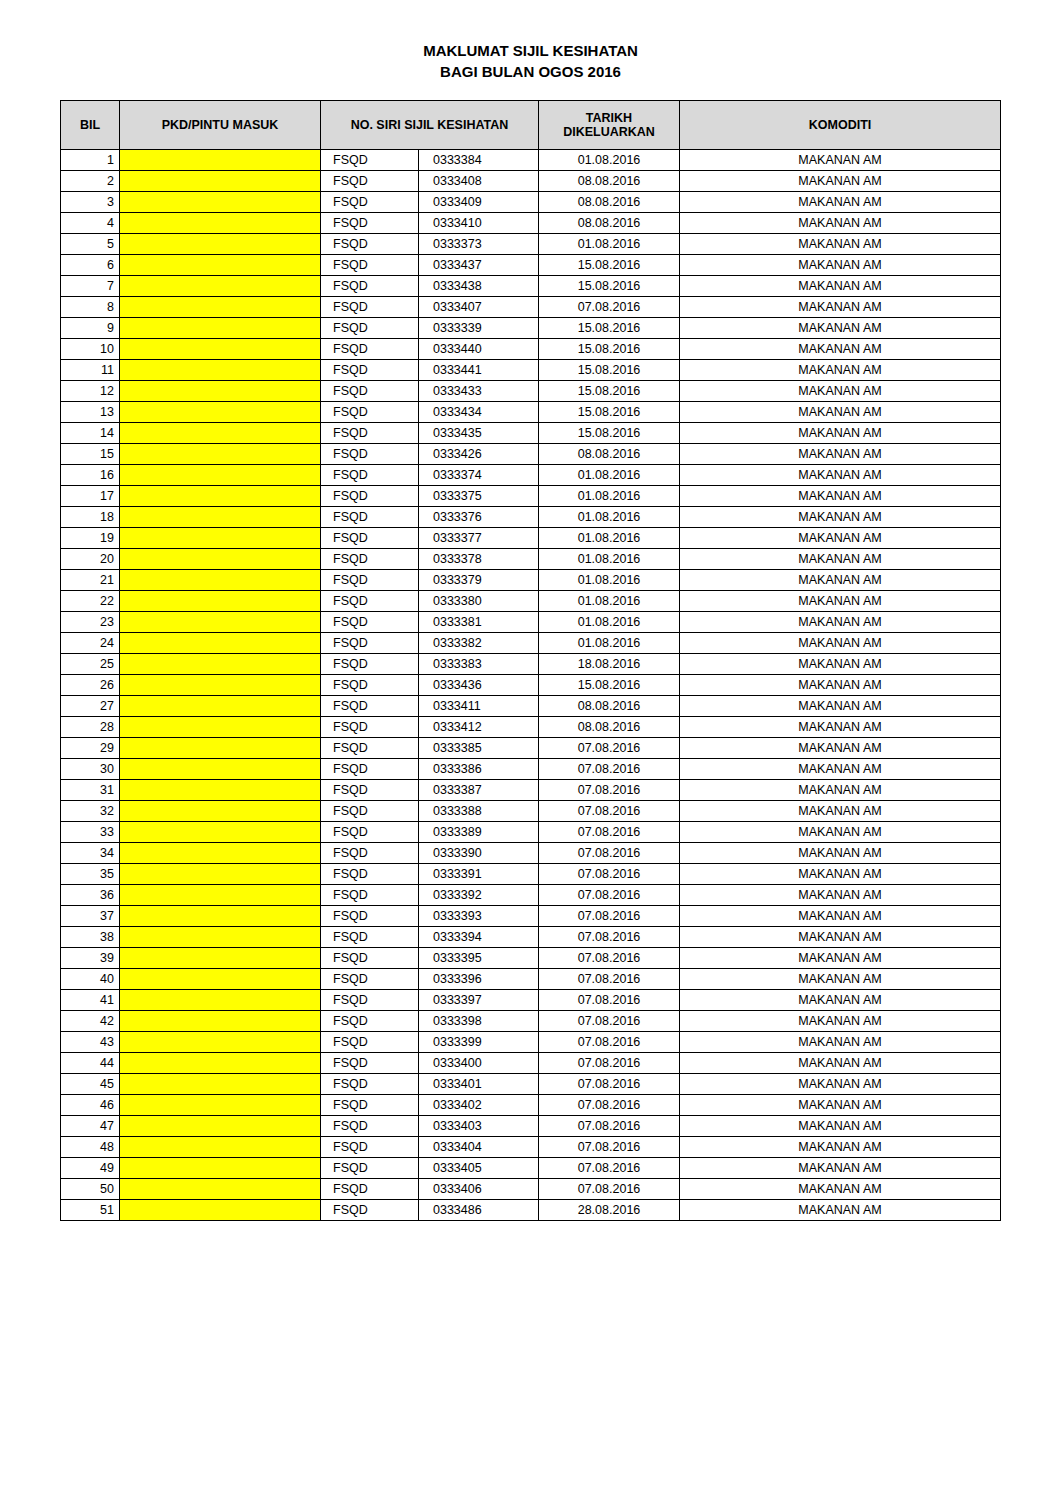MAKLUMAT SIJIL KESIHATAN
BAGI BULAN OGOS 2016
| BIL | PKD/PINTU MASUK | NO. SIRI SIJIL KESIHATAN | TARIKH DIKELUARKAN | KOMODITI |
| --- | --- | --- | --- | --- |
| 1 | | FSQD | 0333384 | 01.08.2016 | MAKANAN AM |
| 2 | | FSQD | 0333408 | 08.08.2016 | MAKANAN AM |
| 3 | | FSQD | 0333409 | 08.08.2016 | MAKANAN AM |
| 4 | | FSQD | 0333410 | 08.08.2016 | MAKANAN AM |
| 5 | | FSQD | 0333373 | 01.08.2016 | MAKANAN AM |
| 6 | | FSQD | 0333437 | 15.08.2016 | MAKANAN AM |
| 7 | | FSQD | 0333438 | 15.08.2016 | MAKANAN AM |
| 8 | | FSQD | 0333407 | 07.08.2016 | MAKANAN AM |
| 9 | | FSQD | 0333339 | 15.08.2016 | MAKANAN AM |
| 10 | | FSQD | 0333440 | 15.08.2016 | MAKANAN AM |
| 11 | | FSQD | 0333441 | 15.08.2016 | MAKANAN AM |
| 12 | | FSQD | 0333433 | 15.08.2016 | MAKANAN AM |
| 13 | | FSQD | 0333434 | 15.08.2016 | MAKANAN AM |
| 14 | | FSQD | 0333435 | 15.08.2016 | MAKANAN AM |
| 15 | | FSQD | 0333426 | 08.08.2016 | MAKANAN AM |
| 16 | | FSQD | 0333374 | 01.08.2016 | MAKANAN AM |
| 17 | | FSQD | 0333375 | 01.08.2016 | MAKANAN AM |
| 18 | | FSQD | 0333376 | 01.08.2016 | MAKANAN AM |
| 19 | | FSQD | 0333377 | 01.08.2016 | MAKANAN AM |
| 20 | | FSQD | 0333378 | 01.08.2016 | MAKANAN AM |
| 21 | | FSQD | 0333379 | 01.08.2016 | MAKANAN AM |
| 22 | | FSQD | 0333380 | 01.08.2016 | MAKANAN AM |
| 23 | | FSQD | 0333381 | 01.08.2016 | MAKANAN AM |
| 24 | | FSQD | 0333382 | 01.08.2016 | MAKANAN AM |
| 25 | | FSQD | 0333383 | 18.08.2016 | MAKANAN AM |
| 26 | | FSQD | 0333436 | 15.08.2016 | MAKANAN AM |
| 27 | | FSQD | 0333411 | 08.08.2016 | MAKANAN AM |
| 28 | | FSQD | 0333412 | 08.08.2016 | MAKANAN AM |
| 29 | | FSQD | 0333385 | 07.08.2016 | MAKANAN AM |
| 30 | | FSQD | 0333386 | 07.08.2016 | MAKANAN AM |
| 31 | | FSQD | 0333387 | 07.08.2016 | MAKANAN AM |
| 32 | | FSQD | 0333388 | 07.08.2016 | MAKANAN AM |
| 33 | | FSQD | 0333389 | 07.08.2016 | MAKANAN AM |
| 34 | | FSQD | 0333390 | 07.08.2016 | MAKANAN AM |
| 35 | | FSQD | 0333391 | 07.08.2016 | MAKANAN AM |
| 36 | | FSQD | 0333392 | 07.08.2016 | MAKANAN AM |
| 37 | | FSQD | 0333393 | 07.08.2016 | MAKANAN AM |
| 38 | | FSQD | 0333394 | 07.08.2016 | MAKANAN AM |
| 39 | | FSQD | 0333395 | 07.08.2016 | MAKANAN AM |
| 40 | | FSQD | 0333396 | 07.08.2016 | MAKANAN AM |
| 41 | | FSQD | 0333397 | 07.08.2016 | MAKANAN AM |
| 42 | | FSQD | 0333398 | 07.08.2016 | MAKANAN AM |
| 43 | | FSQD | 0333399 | 07.08.2016 | MAKANAN AM |
| 44 | | FSQD | 0333400 | 07.08.2016 | MAKANAN AM |
| 45 | | FSQD | 0333401 | 07.08.2016 | MAKANAN AM |
| 46 | | FSQD | 0333402 | 07.08.2016 | MAKANAN AM |
| 47 | | FSQD | 0333403 | 07.08.2016 | MAKANAN AM |
| 48 | | FSQD | 0333404 | 07.08.2016 | MAKANAN AM |
| 49 | | FSQD | 0333405 | 07.08.2016 | MAKANAN AM |
| 50 | | FSQD | 0333406 | 07.08.2016 | MAKANAN AM |
| 51 | | FSQD | 0333486 | 28.08.2016 | MAKANAN AM |